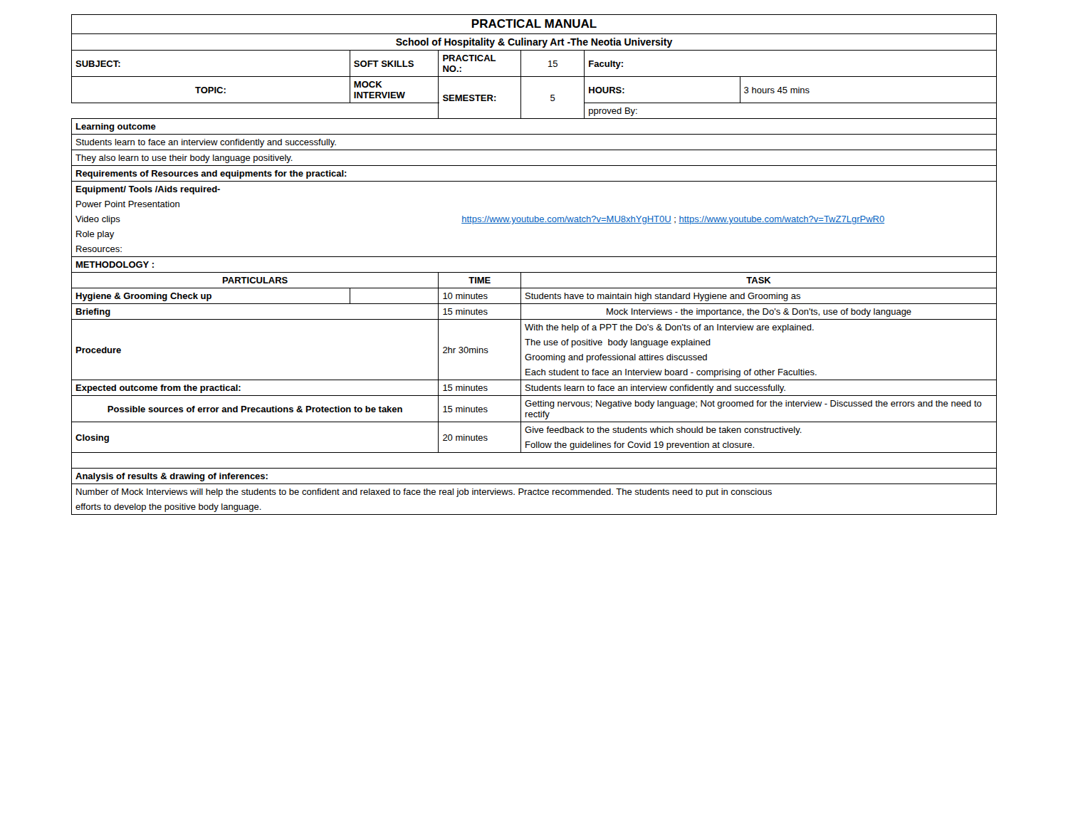| PRACTICAL MANUAL |
| School of Hospitality & Culinary Art -The Neotia University |
| SUBJECT: | SOFT SKILLS | PRACTICAL NO.: | 15 | Faculty: |
| TOPIC: | MOCK INTERVIEW | SEMESTER: | 5 | HOURS: | 3 hours 45 mins |
| | pproved By: |
| Learning outcome |
| Students learn to face an interview confidently and successfully. |
| They also learn to use their body language positively. |
| Requirements of Resources and equipments for the practical: |
| Equipment/ Tools /Aids required- |
| Power Point Presentation |
| Video clips | https://www.youtube.com/watch?v=MU8xhYgHT0U ; https://www.youtube.com/watch?v=TwZ7LgrPwR0 |
| Role play |
| Resources: |
| METHODOLOGY : |
| PARTICULARS | TIME | TASK |
| Hygiene & Grooming Check up | | 10 minutes | Students have to maintain high standard Hygiene and Grooming as |
| Briefing | 15 minutes | Mock Interviews - the importance, the Do's & Don'ts, use of body language |
| Procedure | 2hr 30mins | With the help of a PPT the Do's & Don'ts of an Interview are explained. |
| The use of positive body language explained |
| Grooming and professional attires discussed |
| Each student to face an Interview board - comprising of other Faculties. |
| Expected outcome from the practical: | 15 minutes | Students learn to face an interview confidently and successfully. |
| Possible sources of error and Precautions & Protection to be taken | 15 minutes | Getting nervous; Negative body language; Not groomed for the interview - Discussed the errors and the need to rectify |
| Closing | 20 minutes | Give feedback to the students which should be taken constructively. |
| Follow the guidelines for Covid 19 prevention at closure. |
| Analysis of results & drawing of inferences: |
| Number of Mock Interviews will help the students to be confident and relaxed to face the real job interviews. Practce recommended. The students need to put in conscious |
| efforts to develop the positive body language. |